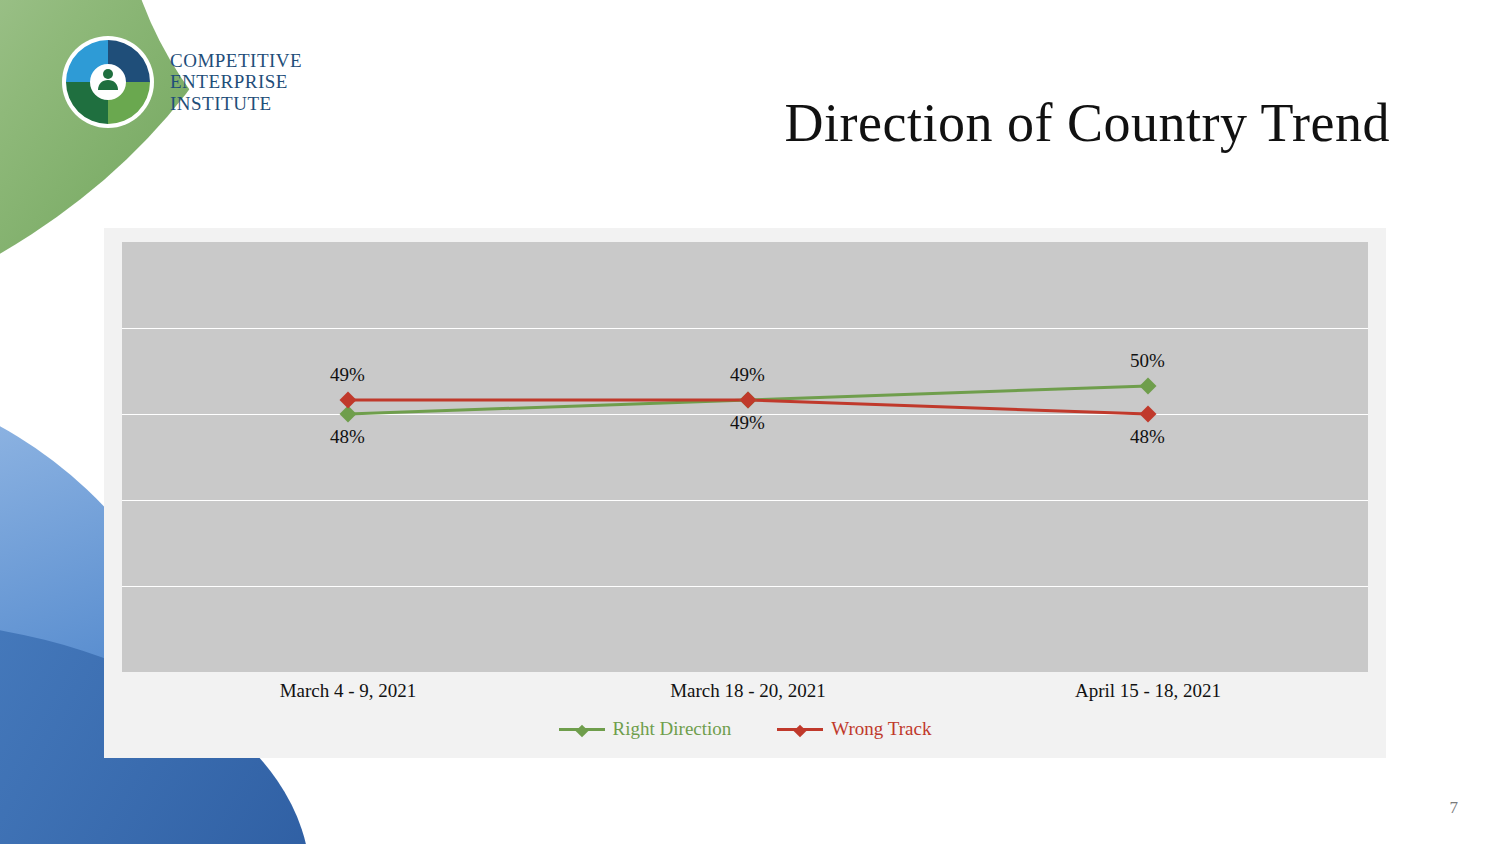COMPETITIVE
ENTERPRISE
INSTITUTE
Direction of Country Trend
49% 48% 49% 49% 50% 48%
March 4 - 9, 2021 March 18 - 20, 2021 April 15 - 18, 2021
Right Direction
Wrong Track
7